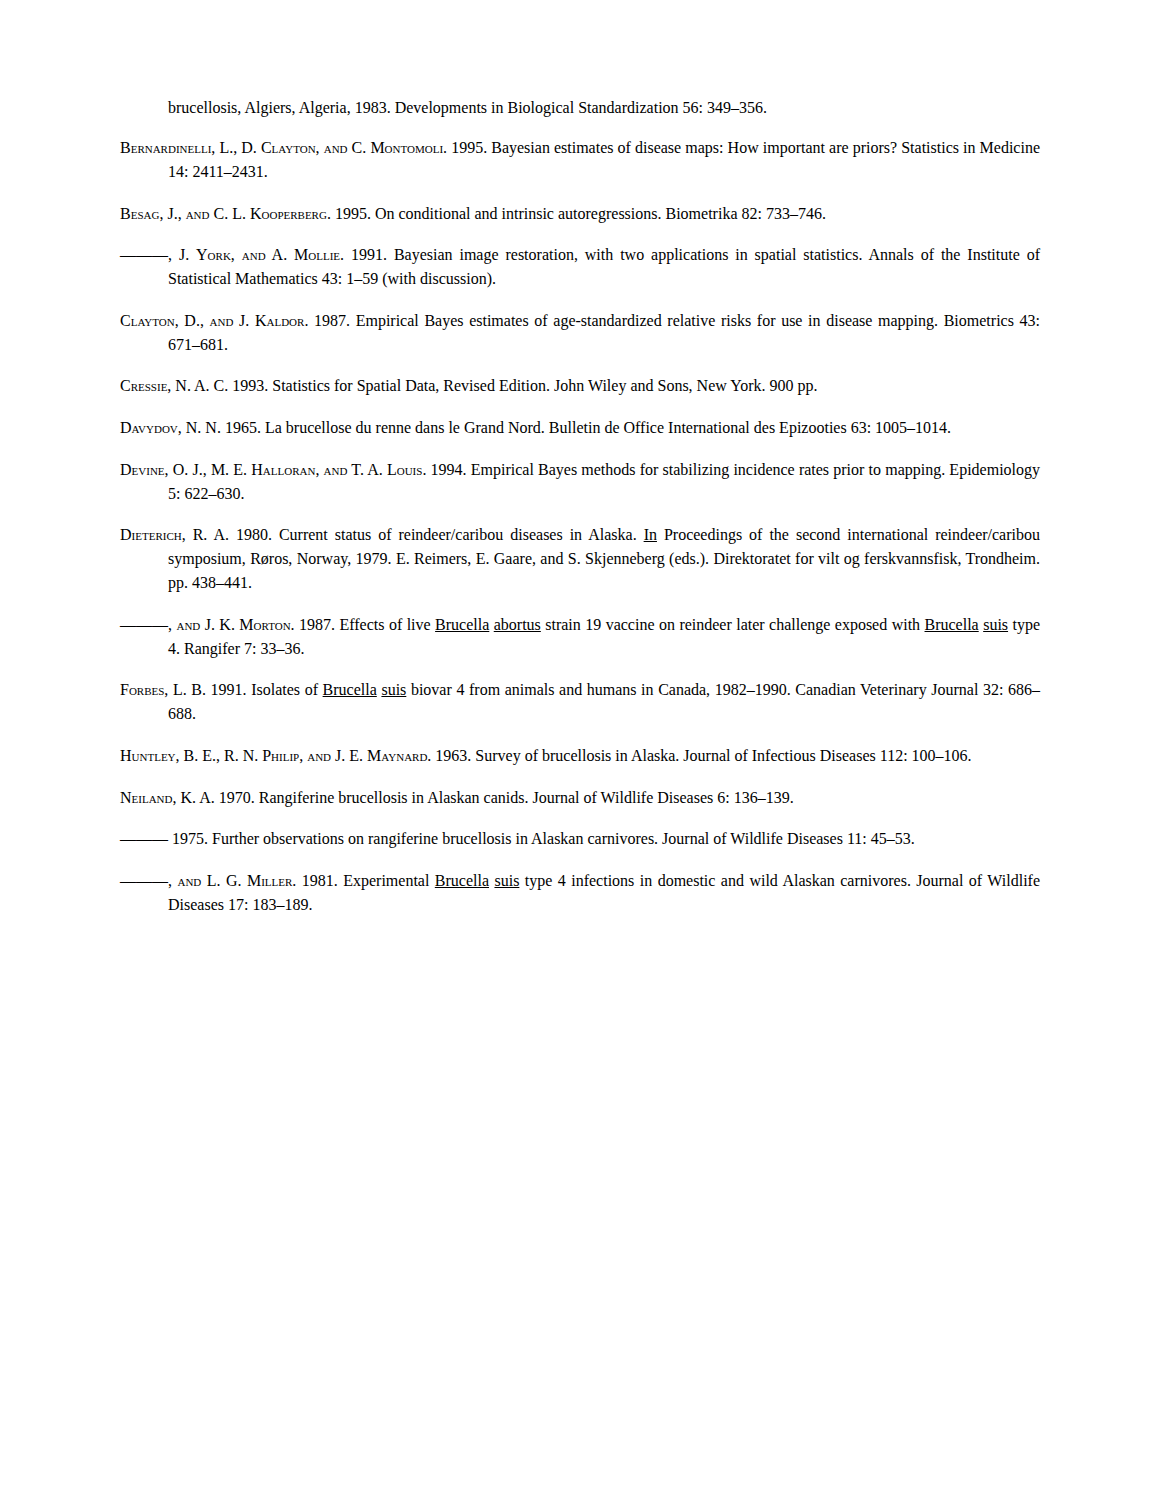brucellosis, Algiers, Algeria, 1983. Developments in Biological Standardization 56: 349–356.
Bernardinelli, L., D. Clayton, and C. Montomoli. 1995. Bayesian estimates of disease maps: How important are priors? Statistics in Medicine 14: 2411–2431.
Besag, J., and C. L. Kooperberg. 1995. On conditional and intrinsic autoregressions. Biometrika 82: 733–746.
———, J. York, and A. Mollie. 1991. Bayesian image restoration, with two applications in spatial statistics. Annals of the Institute of Statistical Mathematics 43: 1–59 (with discussion).
Clayton, D., and J. Kaldor. 1987. Empirical Bayes estimates of age-standardized relative risks for use in disease mapping. Biometrics 43: 671–681.
Cressie, N. A. C. 1993. Statistics for Spatial Data, Revised Edition. John Wiley and Sons, New York. 900 pp.
Davydov, N. N. 1965. La brucellose du renne dans le Grand Nord. Bulletin de Office International des Epizooties 63: 1005–1014.
Devine, O. J., M. E. Halloran, and T. A. Louis. 1994. Empirical Bayes methods for stabilizing incidence rates prior to mapping. Epidemiology 5: 622–630.
Dieterich, R. A. 1980. Current status of reindeer/caribou diseases in Alaska. In Proceedings of the second international reindeer/caribou symposium, Røros, Norway, 1979. E. Reimers, E. Gaare, and S. Skjenneberg (eds.). Direktoratet for vilt og ferskvannsfisk, Trondheim. pp. 438–441.
———, and J. K. Morton. 1987. Effects of live Brucella abortus strain 19 vaccine on reindeer later challenge exposed with Brucella suis type 4. Rangifer 7: 33–36.
Forbes, L. B. 1991. Isolates of Brucella suis biovar 4 from animals and humans in Canada, 1982–1990. Canadian Veterinary Journal 32: 686–688.
Huntley, B. E., R. N. Philip, and J. E. Maynard. 1963. Survey of brucellosis in Alaska. Journal of Infectious Diseases 112: 100–106.
Neiland, K. A. 1970. Rangiferine brucellosis in Alaskan canids. Journal of Wildlife Diseases 6: 136–139.
——— 1975. Further observations on rangiferine brucellosis in Alaskan carnivores. Journal of Wildlife Diseases 11: 45–53.
———, and L. G. Miller. 1981. Experimental Brucella suis type 4 infections in domestic and wild Alaskan carnivores. Journal of Wildlife Diseases 17: 183–189.